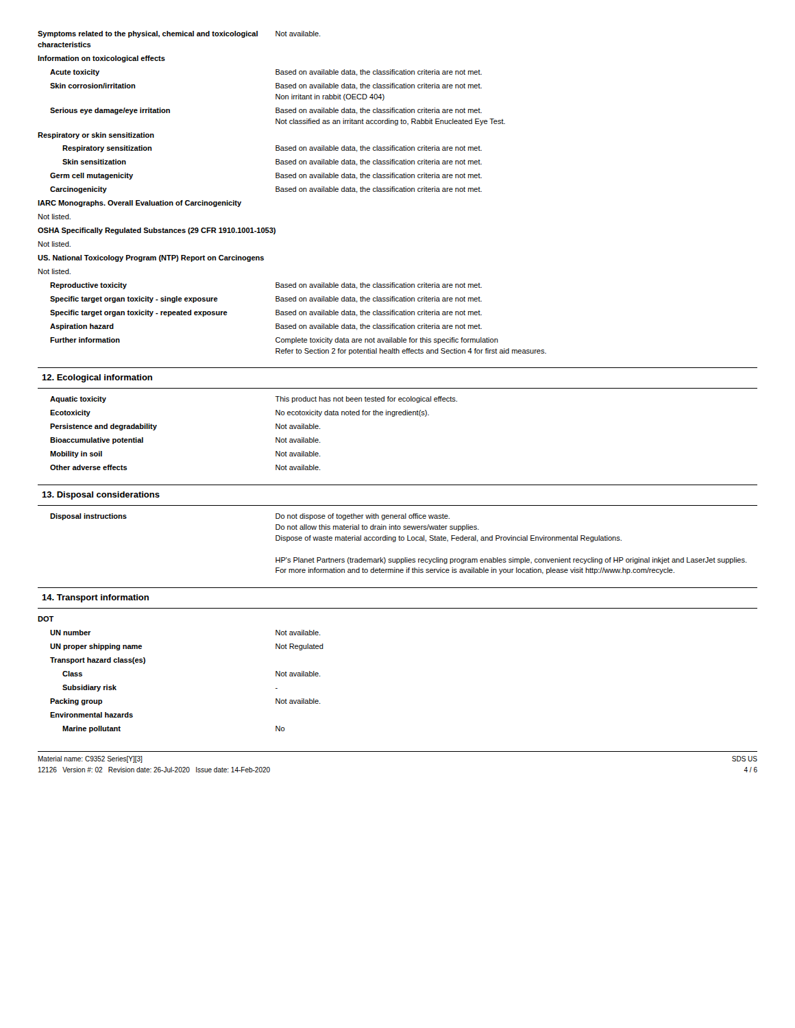| Symptoms related to the physical, chemical and toxicological characteristics | Not available. |
Information on toxicological effects
| Acute toxicity | Based on available data, the classification criteria are not met. |
| Skin corrosion/irritation | Based on available data, the classification criteria are not met. Non irritant in rabbit (OECD 404) |
| Serious eye damage/eye irritation | Based on available data, the classification criteria are not met. Not classified as an irritant according to, Rabbit Enucleated Eye Test. |
Respiratory or skin sensitization
| Respiratory sensitization | Based on available data, the classification criteria are not met. |
| Skin sensitization | Based on available data, the classification criteria are not met. |
| Germ cell mutagenicity | Based on available data, the classification criteria are not met. |
| Carcinogenicity | Based on available data, the classification criteria are not met. |
IARC Monographs. Overall Evaluation of Carcinogenicity
Not listed.
OSHA Specifically Regulated Substances (29 CFR 1910.1001-1053)
Not listed.
US. National Toxicology Program (NTP) Report on Carcinogens
Not listed.
| Reproductive toxicity | Based on available data, the classification criteria are not met. |
| Specific target organ toxicity - single exposure | Based on available data, the classification criteria are not met. |
| Specific target organ toxicity - repeated exposure | Based on available data, the classification criteria are not met. |
| Aspiration hazard | Based on available data, the classification criteria are not met. |
| Further information | Complete toxicity data are not available for this specific formulation Refer to Section 2 for potential health effects and Section 4 for first aid measures. |
12. Ecological information
| Aquatic toxicity | This product has not been tested for ecological effects. |
| Ecotoxicity | No ecotoxicity data noted for the ingredient(s). |
| Persistence and degradability | Not available. |
| Bioaccumulative potential | Not available. |
| Mobility in soil | Not available. |
| Other adverse effects | Not available. |
13. Disposal considerations
| Disposal instructions | Do not dispose of together with general office waste. Do not allow this material to drain into sewers/water supplies. Dispose of waste material according to Local, State, Federal, and Provincial Environmental Regulations. HP's Planet Partners (trademark) supplies recycling program enables simple, convenient recycling of HP original inkjet and LaserJet supplies. For more information and to determine if this service is available in your location, please visit http://www.hp.com/recycle. |
14. Transport information
DOT
| UN number | Not available. |
| UN proper shipping name | Not Regulated |
| Transport hazard class(es) |
| Class | Not available. |
| Subsidiary risk | - |
| Packing group | Not available. |
| Environmental hazards |
| Marine pollutant | No |
Material name: C9352 Series[Y][3]
12126 Version #: 02 Revision date: 26-Jul-2020 Issue date: 14-Feb-2020
SDS US
4 / 6